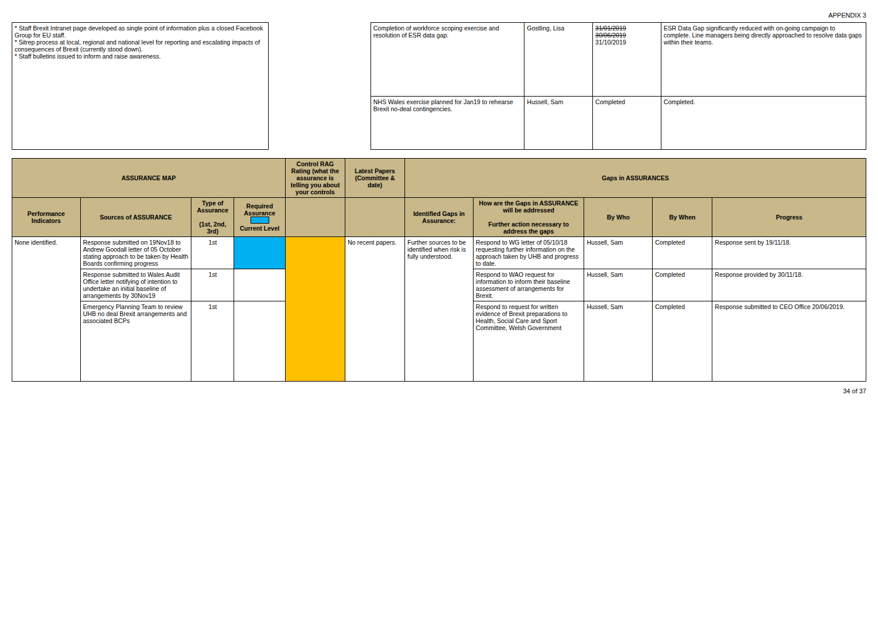APPENDIX 3
| * Staff Brexit Intranet page developed as single point of information plus a closed Facebook Group for EU staff. * Sitrep process at local, regional and national level for reporting and escalating impacts of consequences of Brexit (currently stood down). * Staff bulletins issued to inform and raise awareness. | | | | | Completion of workforce scoping exercise and resolution of ESR data gap. | Gostling, Lisa | 31/01/2019 30/06/2019 31/10/2019 | ESR Data Gap significantly reduced with on-going campaign to complete. Line managers being directly approached to resolve data gaps within their teams. |
| NHS Wales exercise planned for Jan19 to rehearse Brexit no-deal contingencies. | Hussell, Sam | Completed | Completed. |
| ASSURANCE MAP | Control RAG Rating (what the assurance is telling you about your controls | Latest Papers (Committee & date) | Gaps in ASSURANCES |
| Performance Indicators | Sources of ASSURANCE | Type of Assurance (1st, 2nd, 3rd) | Required Assurance Current Level | | | Identified Gaps in Assurance: | How are the Gaps in ASSURANCE will be addressed Further action necessary to address the gaps | By Who | By When | Progress |
| None identified. | Response submitted on 19Nov18 to Andrew Goodall letter of 05 October stating approach to be taken by Health Boards confirming progress | 1st | | | No recent papers. | Further sources to be identified when risk is fully understood. | Respond to WG letter of 05/10/18 requesting further information on the approach taken by UHB and progress to date. | Hussell, Sam | Completed | Response sent by 19/11/18. |
| Response submitted to Wales Audit Office letter notifying of intention to undertake an initial baseline of arrangements by 30Nov19 | 1st | | Respond to WAO request for information to inform their baseline assessment of arrangements for Brexit. | Hussell, Sam | Completed | Response provided by 30/11/18. |
| Emergency Planning Team to review UHB no deal Brexit arrangements and associated BCPs | 1st | | Respond to request for written evidence of Brexit preparations to Health, Social Care and Sport Committee, Welsh Government | Hussell, Sam | Completed | Response submitted to CEO Office 20/06/2019. |
34 of 37